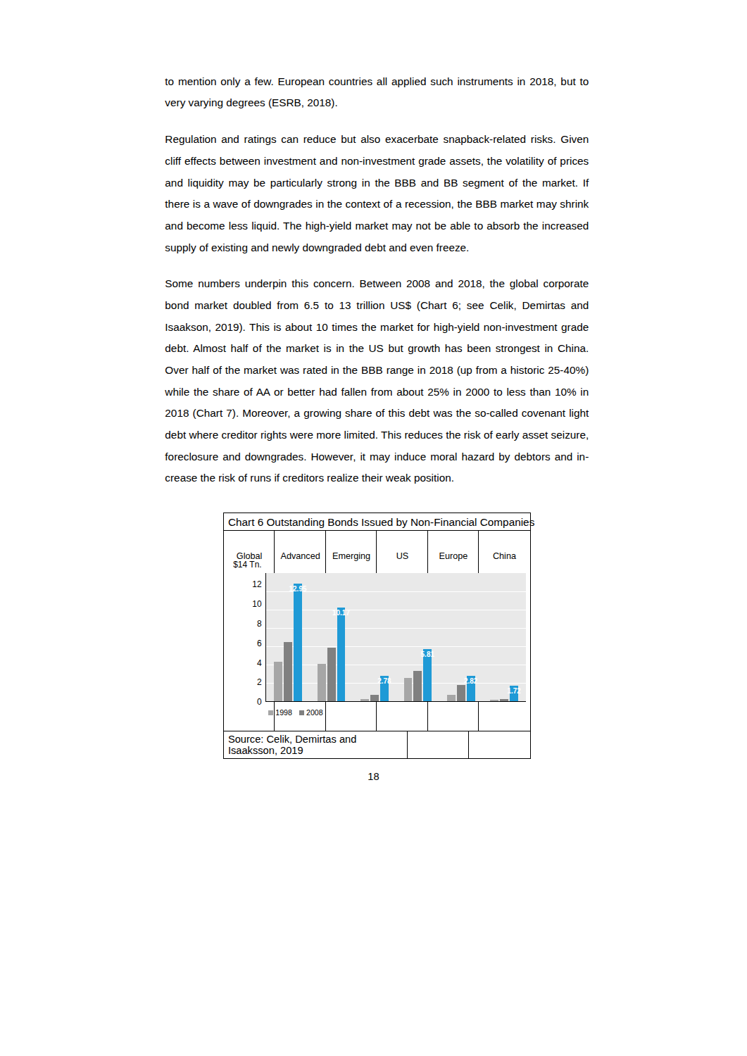to mention only a few. European countries all applied such instruments in 2018, but to very varying degrees (ESRB, 2018).
Regulation and ratings can reduce but also exacerbate snapback-related risks. Given cliff effects between investment and non-investment grade assets, the volatility of prices and liquidity may be particularly strong in the BBB and BB segment of the market. If there is a wave of downgrades in the context of a recession, the BBB market may shrink and become less liquid. The high-yield market may not be able to absorb the increased supply of existing and newly downgraded debt and even freeze.
Some numbers underpin this concern. Between 2008 and 2018, the global corporate bond market doubled from 6.5 to 13 trillion US$ (Chart 6; see Celik, Demirtas and Isaakson, 2019). This is about 10 times the market for high-yield non-investment grade debt. Almost half of the market is in the US but growth has been strongest in China. Over half of the market was rated in the BBB range in 2018 (up from a historic 25-40%) while the share of AA or better had fallen from about 25% in 2000 to less than 10% in 2018 (Chart 7). Moreover, a growing share of this debt was the so-called covenant light debt where creditor rights were more limited. This reduces the risk of early asset seizure, foreclosure and downgrades. However, it may induce moral hazard by debtors and increase the risk of runs if creditors realize their weak position.
Chart 6 Outstanding Bonds Issued by Non-Financial Companies
Global Advanced Emerging US Europe China
$14 Tn. 12 10 8 6 4 2 0
12.95
10.17
2.78
5.81
2.82
1.72
1998 2008
Source: Celik, Demirtas and Isaaksson, 2019
18